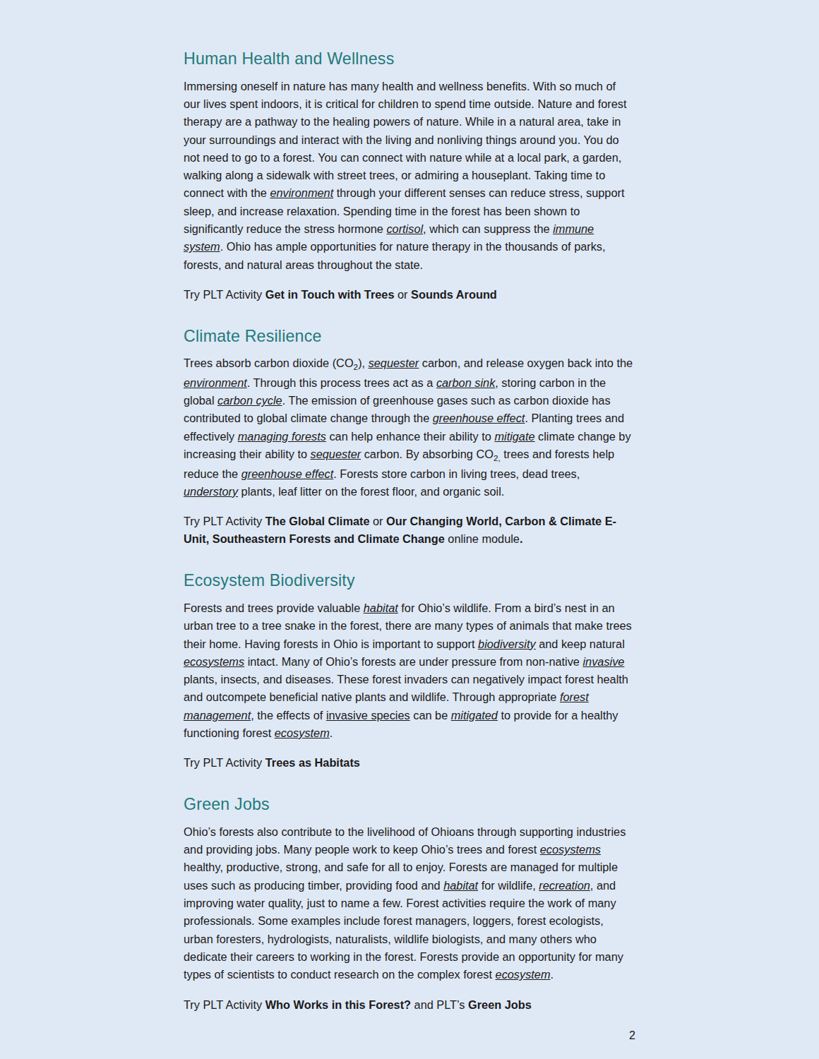Human Health and Wellness
Immersing oneself in nature has many health and wellness benefits. With so much of our lives spent indoors, it is critical for children to spend time outside. Nature and forest therapy are a pathway to the healing powers of nature. While in a natural area, take in your surroundings and interact with the living and nonliving things around you. You do not need to go to a forest. You can connect with nature while at a local park, a garden, walking along a sidewalk with street trees, or admiring a houseplant. Taking time to connect with the environment through your different senses can reduce stress, support sleep, and increase relaxation. Spending time in the forest has been shown to significantly reduce the stress hormone cortisol, which can suppress the immune system. Ohio has ample opportunities for nature therapy in the thousands of parks, forests, and natural areas throughout the state.
Try PLT Activity Get in Touch with Trees or Sounds Around
Climate Resilience
Trees absorb carbon dioxide (CO2), sequester carbon, and release oxygen back into the environment. Through this process trees act as a carbon sink, storing carbon in the global carbon cycle. The emission of greenhouse gases such as carbon dioxide has contributed to global climate change through the greenhouse effect. Planting trees and effectively managing forests can help enhance their ability to mitigate climate change by increasing their ability to sequester carbon. By absorbing CO2, trees and forests help reduce the greenhouse effect. Forests store carbon in living trees, dead trees, understory plants, leaf litter on the forest floor, and organic soil.
Try PLT Activity The Global Climate or Our Changing World, Carbon & Climate E-Unit, Southeastern Forests and Climate Change online module.
Ecosystem Biodiversity
Forests and trees provide valuable habitat for Ohio’s wildlife. From a bird’s nest in an urban tree to a tree snake in the forest, there are many types of animals that make trees their home. Having forests in Ohio is important to support biodiversity and keep natural ecosystems intact. Many of Ohio’s forests are under pressure from non-native invasive plants, insects, and diseases. These forest invaders can negatively impact forest health and outcompete beneficial native plants and wildlife. Through appropriate forest management, the effects of invasive species can be mitigated to provide for a healthy functioning forest ecosystem.
Try PLT Activity Trees as Habitats
Green Jobs
Ohio’s forests also contribute to the livelihood of Ohioans through supporting industries and providing jobs. Many people work to keep Ohio’s trees and forest ecosystems healthy, productive, strong, and safe for all to enjoy. Forests are managed for multiple uses such as producing timber, providing food and habitat for wildlife, recreation, and improving water quality, just to name a few. Forest activities require the work of many professionals. Some examples include forest managers, loggers, forest ecologists, urban foresters, hydrologists, naturalists, wildlife biologists, and many others who dedicate their careers to working in the forest. Forests provide an opportunity for many types of scientists to conduct research on the complex forest ecosystem.
Try PLT Activity Who Works in this Forest? and PLT’s Green Jobs
2